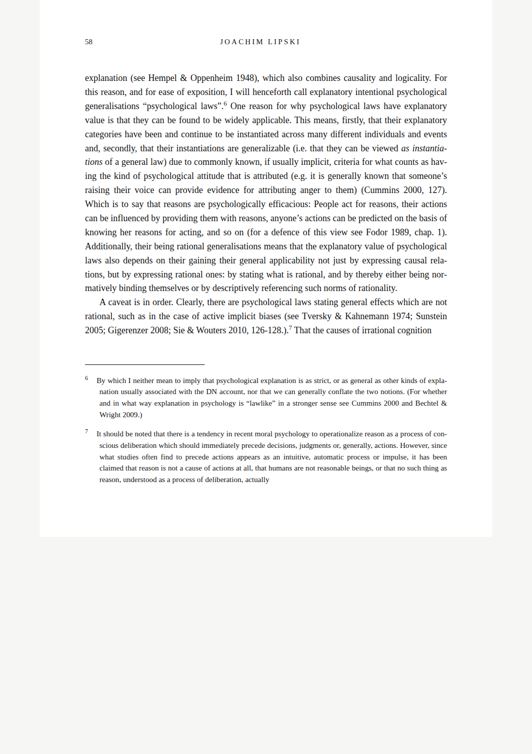58 Joachim Lipski
explanation (see Hempel & Oppenheim 1948), which also combines causality and logicality. For this reason, and for ease of exposition, I will henceforth call explanatory intentional psychological generalisations “psychological laws”.6 One reason for why psychological laws have explanatory value is that they can be found to be widely applicable. This means, firstly, that their explanatory categories have been and continue to be instantiated across many different individuals and events and, secondly, that their instantiations are generalizable (i.e. that they can be viewed as instantiations of a general law) due to commonly known, if usually implicit, criteria for what counts as having the kind of psychological attitude that is attributed (e.g. it is generally known that someone’s raising their voice can provide evidence for attributing anger to them) (Cummins 2000, 127). Which is to say that reasons are psychologically efficacious: People act for reasons, their actions can be influenced by providing them with reasons, anyone’s actions can be predicted on the basis of knowing her reasons for acting, and so on (for a defence of this view see Fodor 1989, chap. 1). Additionally, their being rational generalisations means that the explanatory value of psychological laws also depends on their gaining their general applicability not just by expressing causal relations, but by expressing rational ones: by stating what is rational, and by thereby either being normatively binding themselves or by descriptively referencing such norms of rationality.
A caveat is in order. Clearly, there are psychological laws stating general effects which are not rational, such as in the case of active implicit biases (see Tversky & Kahnemann 1974; Sunstein 2005; Gigerenzer 2008; Sie & Wouters 2010, 126-128.).7 That the causes of irrational cognition
6 By which I neither mean to imply that psychological explanation is as strict, or as general as other kinds of explanation usually associated with the DN account, nor that we can generally conflate the two notions. (For whether and in what way explanation in psychology is “lawlike” in a stronger sense see Cummins 2000 and Bechtel & Wright 2009.)
7 It should be noted that there is a tendency in recent moral psychology to operationalize reason as a process of conscious deliberation which should immediately precede decisions, judgments or, generally, actions. However, since what studies often find to precede actions appears as an intuitive, automatic process or impulse, it has been claimed that reason is not a cause of actions at all, that humans are not reasonable beings, or that no such thing as reason, understood as a process of deliberation, actually